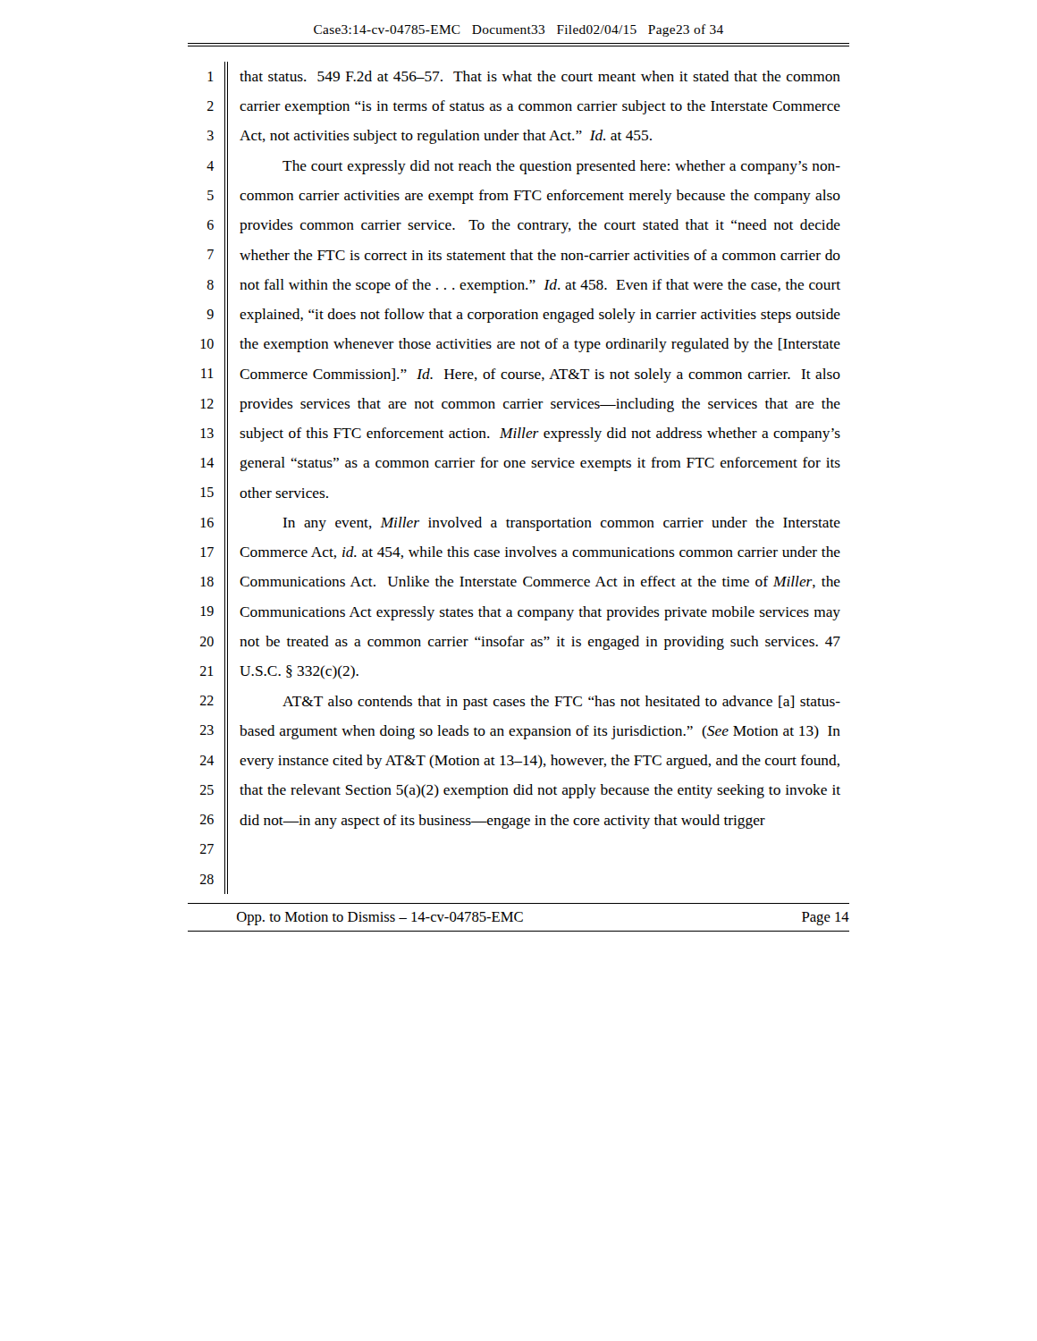Case3:14-cv-04785-EMC Document33 Filed02/04/15 Page23 of 34
1
2
3
4
5
6
7
8
9
10
11
12
13
14
15
16
17
18
19
20
21
22
23
24
25
26
27
28
that status. 549 F.2d at 456–57. That is what the court meant when it stated that the common carrier exemption “is in terms of status as a common carrier subject to the Interstate Commerce Act, not activities subject to regulation under that Act.” Id. at 455.
The court expressly did not reach the question presented here: whether a company’s non-common carrier activities are exempt from FTC enforcement merely because the company also provides common carrier service. To the contrary, the court stated that it “need not decide whether the FTC is correct in its statement that the non-carrier activities of a common carrier do not fall within the scope of the . . . exemption.” Id. at 458. Even if that were the case, the court explained, “it does not follow that a corporation engaged solely in carrier activities steps outside the exemption whenever those activities are not of a type ordinarily regulated by the [Interstate Commerce Commission].” Id. Here, of course, AT&T is not solely a common carrier. It also provides services that are not common carrier services—including the services that are the subject of this FTC enforcement action. Miller expressly did not address whether a company’s general “status” as a common carrier for one service exempts it from FTC enforcement for its other services.
In any event, Miller involved a transportation common carrier under the Interstate Commerce Act, id. at 454, while this case involves a communications common carrier under the Communications Act. Unlike the Interstate Commerce Act in effect at the time of Miller, the Communications Act expressly states that a company that provides private mobile services may not be treated as a common carrier “insofar as” it is engaged in providing such services. 47 U.S.C. § 332(c)(2).
AT&T also contends that in past cases the FTC “has not hesitated to advance [a] status-based argument when doing so leads to an expansion of its jurisdiction.” (See Motion at 13) In every instance cited by AT&T (Motion at 13–14), however, the FTC argued, and the court found, that the relevant Section 5(a)(2) exemption did not apply because the entity seeking to invoke it did not—in any aspect of its business—engage in the core activity that would trigger
Opp. to Motion to Dismiss – 14-cv-04785-EMC Page 14